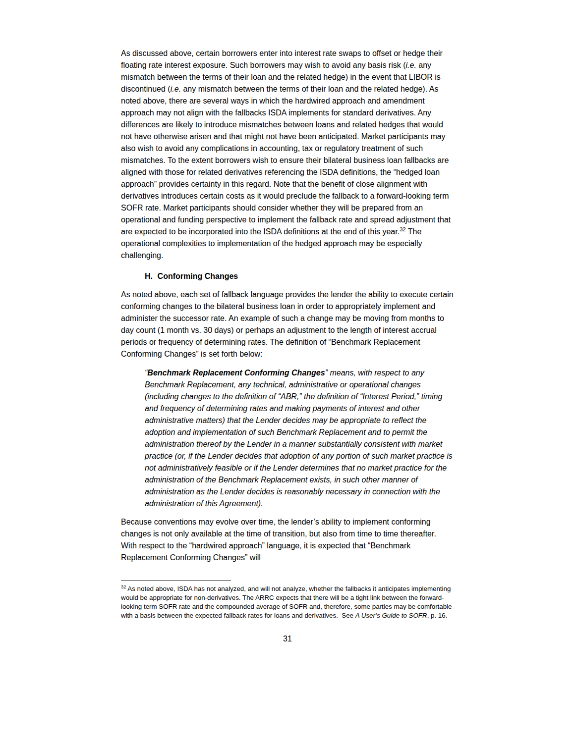As discussed above, certain borrowers enter into interest rate swaps to offset or hedge their floating rate interest exposure. Such borrowers may wish to avoid any basis risk (i.e. any mismatch between the terms of their loan and the related hedge) in the event that LIBOR is discontinued (i.e. any mismatch between the terms of their loan and the related hedge). As noted above, there are several ways in which the hardwired approach and amendment approach may not align with the fallbacks ISDA implements for standard derivatives. Any differences are likely to introduce mismatches between loans and related hedges that would not have otherwise arisen and that might not have been anticipated. Market participants may also wish to avoid any complications in accounting, tax or regulatory treatment of such mismatches. To the extent borrowers wish to ensure their bilateral business loan fallbacks are aligned with those for related derivatives referencing the ISDA definitions, the “hedged loan approach” provides certainty in this regard. Note that the benefit of close alignment with derivatives introduces certain costs as it would preclude the fallback to a forward-looking term SOFR rate. Market participants should consider whether they will be prepared from an operational and funding perspective to implement the fallback rate and spread adjustment that are expected to be incorporated into the ISDA definitions at the end of this year.32 The operational complexities to implementation of the hedged approach may be especially challenging.
H. Conforming Changes
As noted above, each set of fallback language provides the lender the ability to execute certain conforming changes to the bilateral business loan in order to appropriately implement and administer the successor rate. An example of such a change may be moving from months to day count (1 month vs. 30 days) or perhaps an adjustment to the length of interest accrual periods or frequency of determining rates. The definition of “Benchmark Replacement Conforming Changes” is set forth below:
“Benchmark Replacement Conforming Changes” means, with respect to any Benchmark Replacement, any technical, administrative or operational changes (including changes to the definition of “ABR,” the definition of “Interest Period,” timing and frequency of determining rates and making payments of interest and other administrative matters) that the Lender decides may be appropriate to reflect the adoption and implementation of such Benchmark Replacement and to permit the administration thereof by the Lender in a manner substantially consistent with market practice (or, if the Lender decides that adoption of any portion of such market practice is not administratively feasible or if the Lender determines that no market practice for the administration of the Benchmark Replacement exists, in such other manner of administration as the Lender decides is reasonably necessary in connection with the administration of this Agreement).
Because conventions may evolve over time, the lender’s ability to implement conforming changes is not only available at the time of transition, but also from time to time thereafter. With respect to the “hardwired approach” language, it is expected that “Benchmark Replacement Conforming Changes” will
32 As noted above, ISDA has not analyzed, and will not analyze, whether the fallbacks it anticipates implementing would be appropriate for non-derivatives. The ARRC expects that there will be a tight link between the forward-looking term SOFR rate and the compounded average of SOFR and, therefore, some parties may be comfortable with a basis between the expected fallback rates for loans and derivatives. See A User’s Guide to SOFR, p. 16.
31